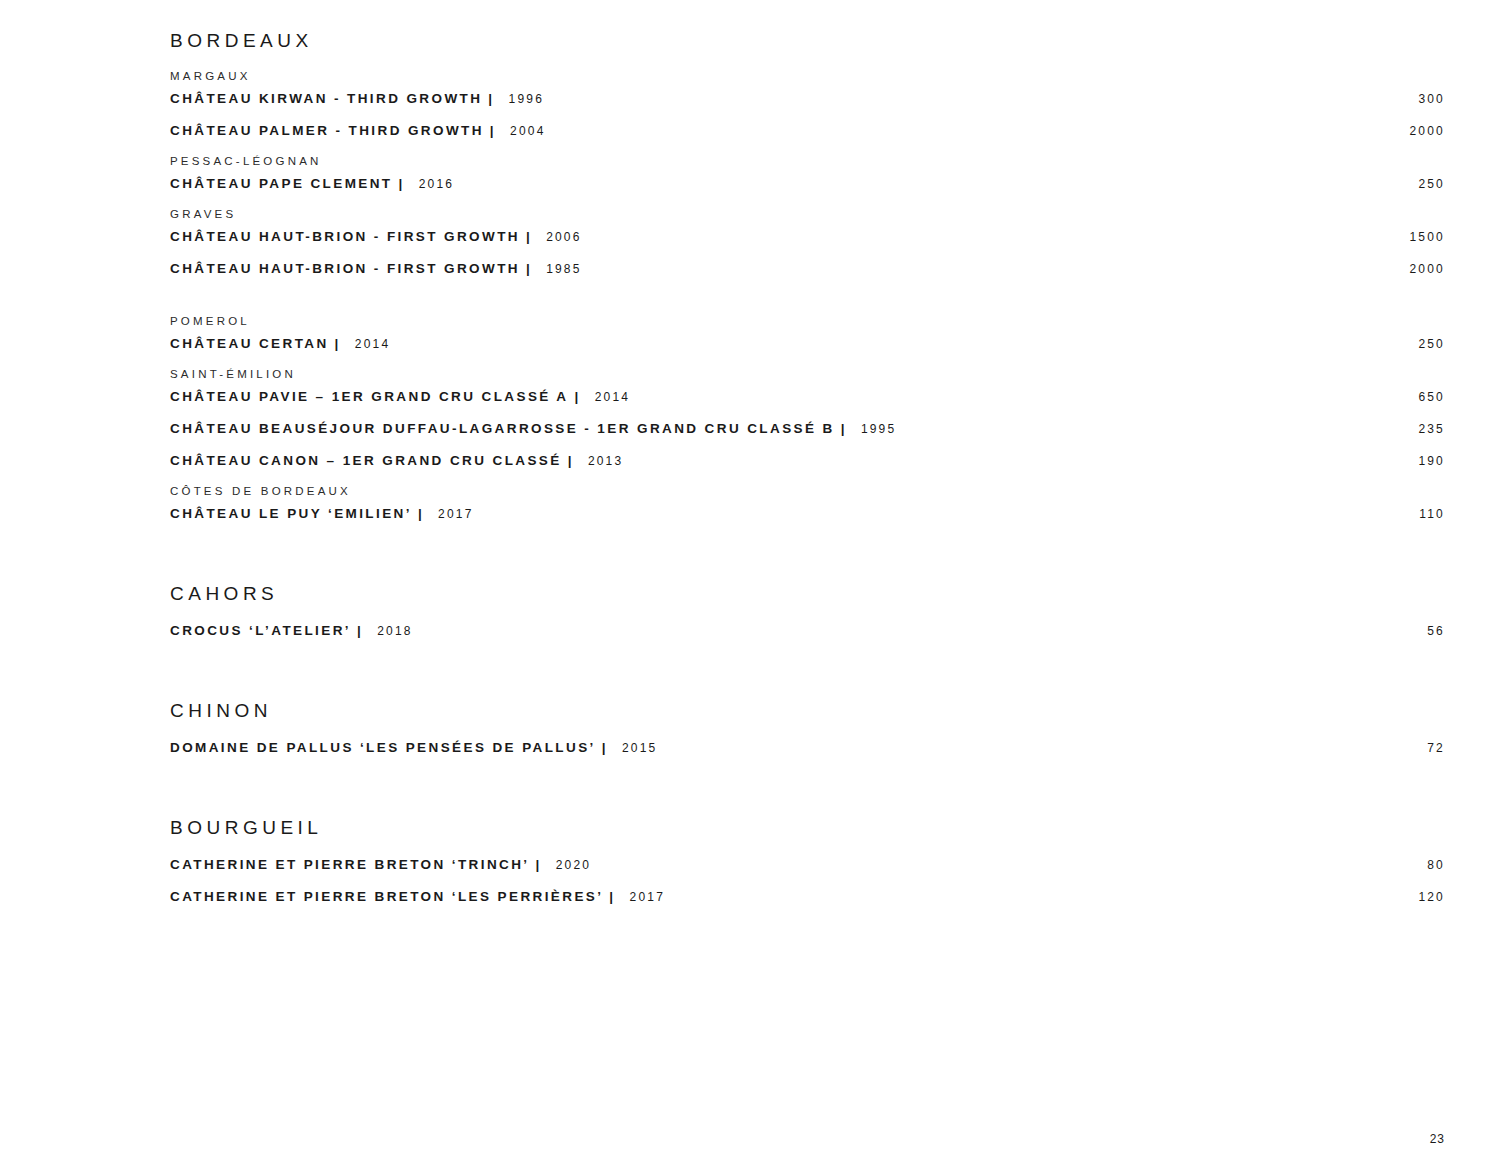Bordeaux
Margaux
Château Kirwan - Third Growth|1996 300
Château Palmer - Third Growth|2004 2000
Pessac-Léognan
Château Pape Clement|2016 250
Graves
Château Haut-Brion - First Growth|2006 1500
Château Haut-Brion - First Growth|1985 2000
Pomerol
Château Certan|2014 250
Saint-Émilion
Château Pavie – 1er Grand Cru Classé A|2014 650
Château Beauséjour Duffau-Lagarrosse - 1er Grand Cru Classé B|1995 235
Château Canon – 1er Grand Cru Classé|2013 190
Côtes de Bordeaux
Château Le Puy ‘Emilien’|2017 110
Cahors
Crocus ‘L’Atelier’|2018 56
Chinon
Domaine de Pallus ‘Les Pensées de Pallus’|2015 72
Bourgueil
Catherine et Pierre Breton ‘Trinch’|2020 80
Catherine et Pierre Breton ‘Les Perrières’|2017 120
23